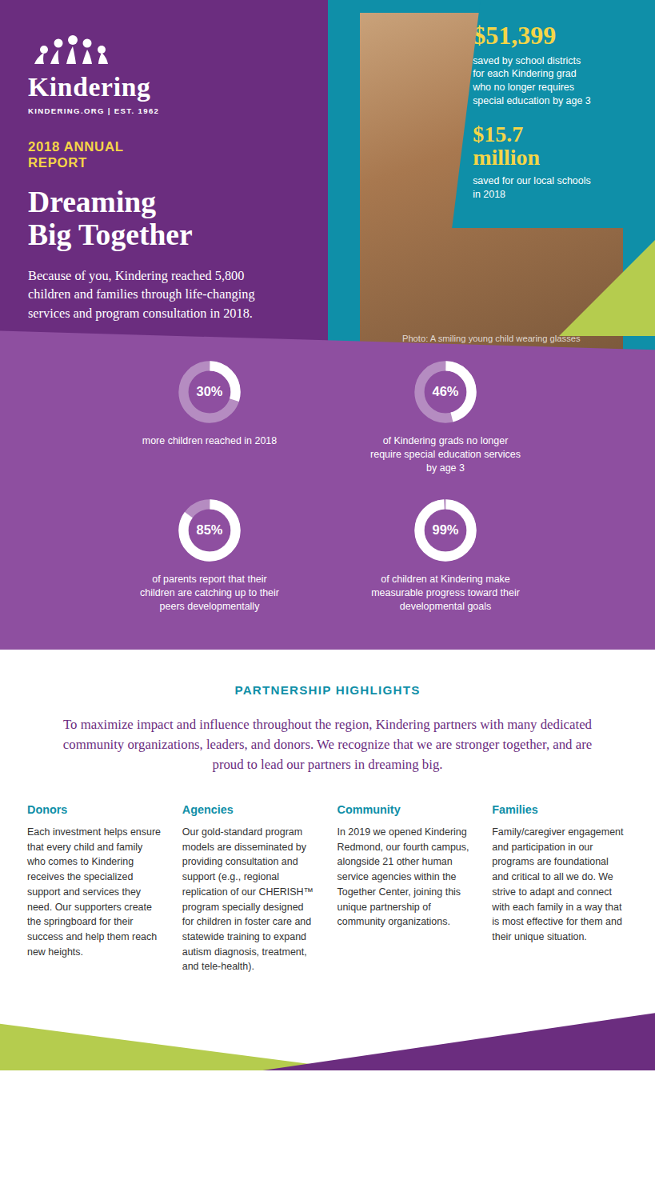Kindering
KINDERING.ORG | EST. 1962
2018 ANNUAL
REPORT
Dreaming
Big Together
Because of you, Kindering reached 5,800 children and families through life-changing services and program consultation in 2018.
Photo: A smiling young child wearing glasses
$51,399
saved by school districts for each Kindering grad who no longer requires special education by age 3
$15.7 million
saved for our local schools in 2018
30%
more children reached in 2018
46%
of Kindering grads no longer require special education services by age 3
85%
of parents report that their children are catching up to their peers developmentally
99%
of children at Kindering make measurable progress toward their developmental goals
Partnership Highlights
To maximize impact and influence throughout the region, Kindering partners with many dedicated community organizations, leaders, and donors. We recognize that we are stronger together, and are proud to lead our partners in dreaming big.
Donors
Each investment helps ensure that every child and family who comes to Kindering receives the specialized support and services they need. Our supporters create the springboard for their success and help them reach new heights.
Agencies
Our gold-standard program models are disseminated by providing consultation and support (e.g., regional replication of our CHERISH™ program specially designed for children in foster care and statewide training to expand autism diagnosis, treatment, and tele-health).
Community
In 2019 we opened Kindering Redmond, our fourth campus, alongside 21 other human service agencies within the Together Center, joining this unique partnership of community organizations.
Families
Family/caregiver engagement and participation in our programs are foundational and critical to all we do. We strive to adapt and connect with each family in a way that is most effective for them and their unique situation.